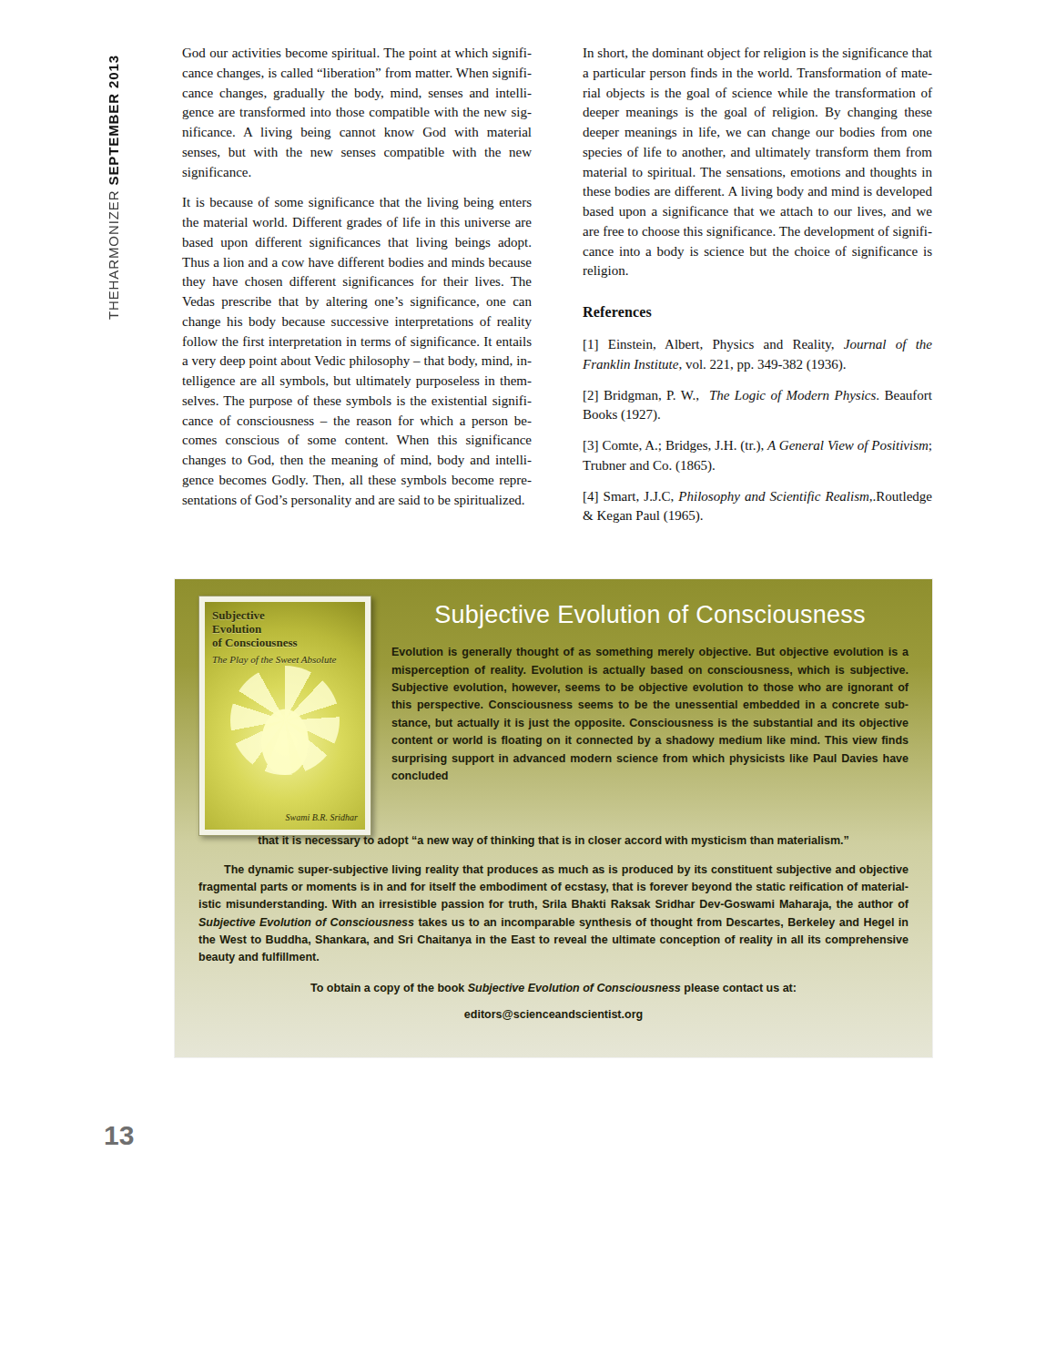THEHARMONIZER SEPTEMBER 2013
13
God our activities become spiritual. The point at which significance changes, is called “liberation” from matter. When significance changes, gradually the body, mind, senses and intelligence are transformed into those compatible with the new significance. A living being cannot know God with material senses, but with the new senses compatible with the new significance.
It is because of some significance that the living being enters the material world. Different grades of life in this universe are based upon different significances that living beings adopt. Thus a lion and a cow have different bodies and minds because they have chosen different significances for their lives. The Vedas prescribe that by altering one’s significance, one can change his body because successive interpretations of reality follow the first interpretation in terms of significance. It entails a very deep point about Vedic philosophy – that body, mind, intelligence are all symbols, but ultimately purposeless in themselves. The purpose of these symbols is the existential significance of consciousness – the reason for which a person becomes conscious of some content. When this significance changes to God, then the meaning of mind, body and intelligence becomes Godly. Then, all these symbols become representations of God’s personality and are said to be spiritualized.
In short, the dominant object for religion is the significance that a particular person finds in the world. Transformation of material objects is the goal of science while the transformation of deeper meanings is the goal of religion. By changing these deeper meanings in life, we can change our bodies from one species of life to another, and ultimately transform them from material to spiritual. The sensations, emotions and thoughts in these bodies are different. A living body and mind is developed based upon a significance that we attach to our lives, and we are free to choose this significance. The development of significance into a body is science but the choice of significance is religion.
References
[1] Einstein, Albert, Physics and Reality, Journal of the Franklin Institute, vol. 221, pp. 349-382 (1936).
[2] Bridgman, P. W., The Logic of Modern Physics. Beaufort Books (1927).
[3] Comte, A.; Bridges, J.H. (tr.), A General View of Positivism; Trubner and Co. (1865).
[4] Smart, J.J.C, Philosophy and Scientific Realism,.Routledge & Kegan Paul (1965).
Subjective
Evolution
of ConsciousnessThe Play of the Sweet Absolute
Swami B.R. Sridhar
Subjective Evolution of Consciousness
Evolution is generally thought of as something merely objective. But objective evolution is a misperception of reality. Evolution is actually based on consciousness, which is subjective. Subjective evolution, however, seems to be objective evolution to those who are ignorant of this perspective. Consciousness seems to be the unessential embedded in a concrete substance, but actually it is just the opposite. Consciousness is the substantial and its objective content or world is floating on it connected by a shadowy medium like mind. This view finds surprising support in advanced modern science from which physicists like Paul Davies have concluded
that it is necessary to adopt “a new way of thinking that is in closer accord with mysticism than materialism.”
The dynamic super-subjective living reality that produces as much as is produced by its constituent subjective and objective fragmental parts or moments is in and for itself the embodiment of ecstasy, that is forever beyond the static reification of materialistic misunderstanding. With an irresistible passion for truth, Srila Bhakti Raksak Sridhar Dev-Goswami Maharaja, the author of Subjective Evolution of Consciousness takes us to an incomparable synthesis of thought from Descartes, Berkeley and Hegel in the West to Buddha, Shankara, and Sri Chaitanya in the East to reveal the ultimate conception of reality in all its comprehensive beauty and fulfillment.
To obtain a copy of the book Subjective Evolution of Consciousness please contact us at:
editors@scienceandscientist.org